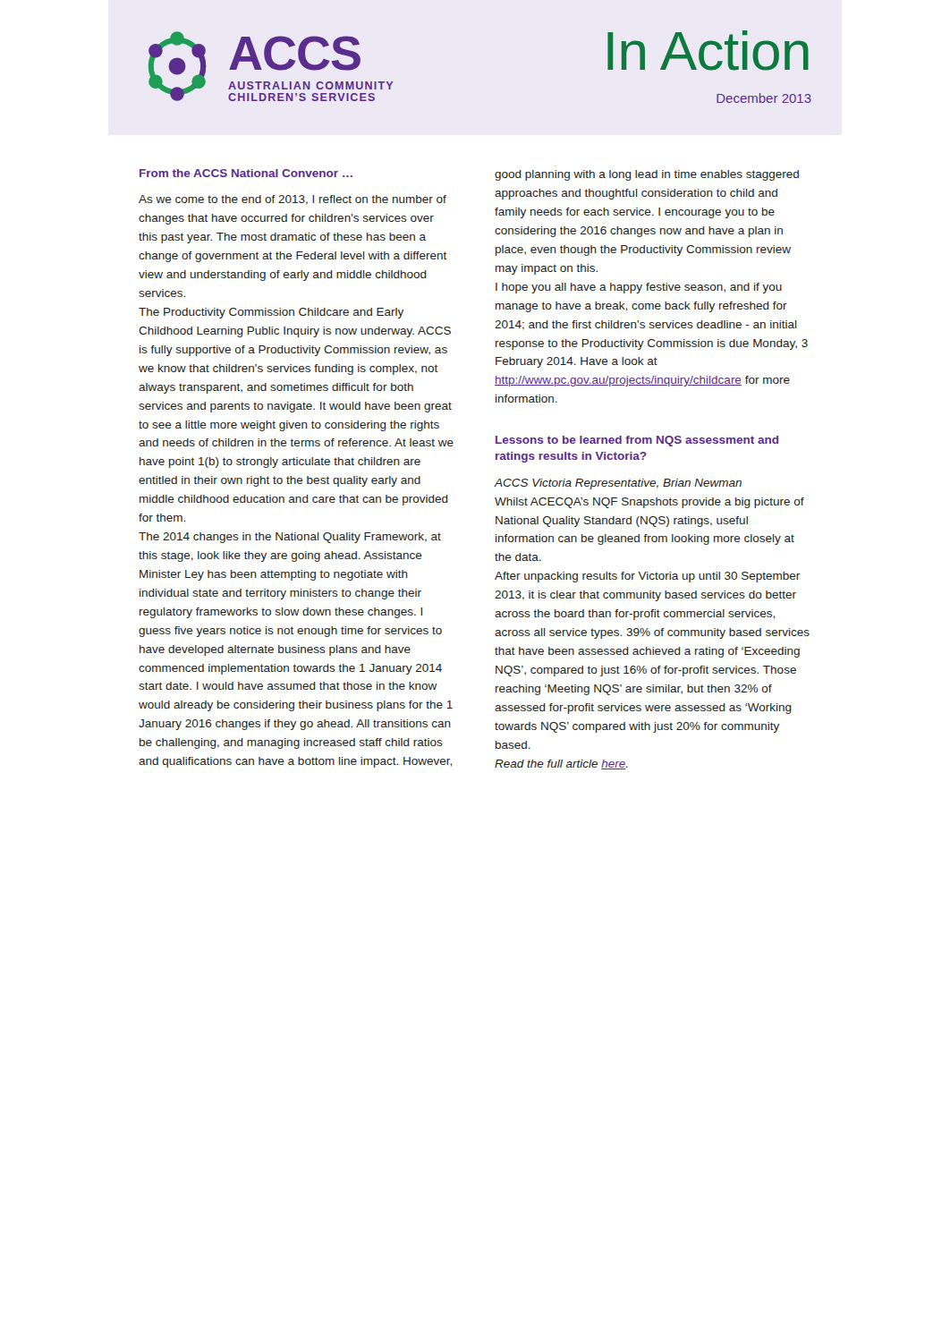ACCS AUSTRALIAN COMMUNITY
CHILDREN’S SERVICES
In Action
December 2013
From the ACCS National Convenor …
As we come to the end of 2013, I reflect on the number of changes that have occurred for children's services over this past year. The most dramatic of these has been a change of government at the Federal level with a different view and understanding of early and middle childhood services.
The Productivity Commission Childcare and Early Childhood Learning Public Inquiry is now underway. ACCS is fully supportive of a Productivity Commission review, as we know that children's services funding is complex, not always transparent, and sometimes difficult for both services and parents to navigate. It would have been great to see a little more weight given to considering the rights and needs of children in the terms of reference. At least we have point 1(b) to strongly articulate that children are entitled in their own right to the best quality early and middle childhood education and care that can be provided for them.
The 2014 changes in the National Quality Framework, at this stage, look like they are going ahead. Assistance Minister Ley has been attempting to negotiate with individual state and territory ministers to change their regulatory frameworks to slow down these changes. I guess five years notice is not enough time for services to have developed alternate business plans and have commenced implementation towards the 1 January 2014 start date. I would have assumed that those in the know would already be considering their business plans for the 1 January 2016 changes if they go ahead. All transitions can be challenging, and managing increased staff child ratios and qualifications can have a bottom line impact. However, good planning with a long lead in time enables staggered approaches and thoughtful consideration to child and family needs for each service. I encourage you to be considering the 2016 changes now and have a plan in place, even though the Productivity Commission review may impact on this.
I hope you all have a happy festive season, and if you manage to have a break, come back fully refreshed for 2014; and the first children's services deadline - an initial response to the Productivity Commission is due Monday, 3 February 2014. Have a look at http://www.pc.gov.au/projects/inquiry/childcare for more information.
Lessons to be learned from NQS assessment and ratings results in Victoria?
ACCS Victoria Representative, Brian Newman
Whilst ACECQA’s NQF Snapshots provide a big picture of National Quality Standard (NQS) ratings, useful information can be gleaned from looking more closely at the data.
After unpacking results for Victoria up until 30 September 2013, it is clear that community based services do better across the board than for-profit commercial services, across all service types. 39% of community based services that have been assessed achieved a rating of ‘Exceeding NQS’, compared to just 16% of for-profit services. Those reaching ‘Meeting NQS’ are similar, but then 32% of assessed for-profit services were assessed as ‘Working towards NQS’ compared with just 20% for community based.
Read the full article here.